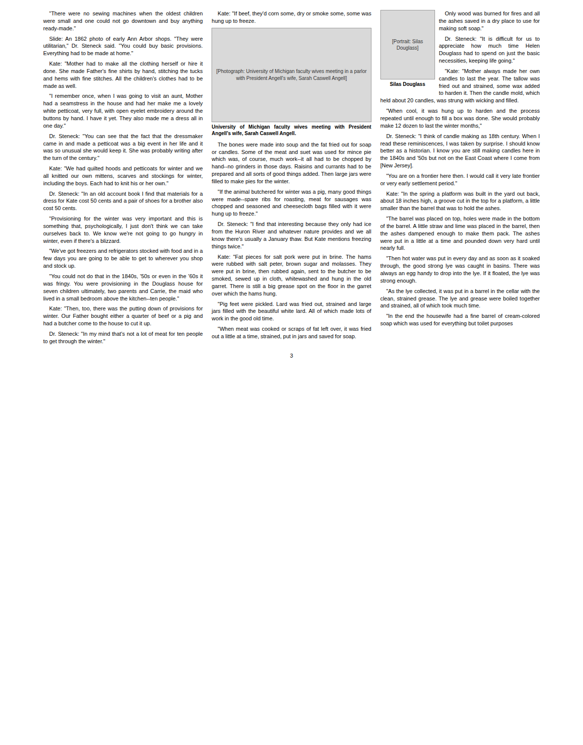"There were no sewing machines when the oldest children were small and one could not go downtown and buy anything ready-made."
Slide: An 1862 photo of early Ann Arbor shops. "They were utilitarian," Dr. Steneck said. "You could buy basic provisions. Everything had to be made at home."
Kate: "Mother had to make all the clothing herself or hire it done. She made Father's fine shirts by hand, stitching the tucks and hems with fine stitches. All the children's clothes had to be made as well.
"I remember once, when I was going to visit an aunt, Mother had a seamstress in the house and had her make me a lovely white petticoat, very full, with open eyelet embroidery around the buttons by hand. I have it yet. They also made me a dress all in one day."
Dr. Steneck: "You can see that the fact that the dressmaker came in and made a petticoat was a big event in her life and it was so unusual she would keep it. She was probably writing after the turn of the century."
Kate: "We had quilted hoods and petticoats for winter and we all knitted our own mittens, scarves and stockings for winter, including the boys. Each had to knit his or her own."
Dr. Steneck: "In an old account book I find that materials for a dress for Kate cost 50 cents and a pair of shoes for a brother also cost 50 cents.
"Provisioning for the winter was very important and this is something that, psychologically, I just don't think we can take ourselves back to. We know we're not going to go hungry in winter, even if there's a blizzard.
"We've got freezers and refrigerators stocked with food and in a few days you are going to be able to get to wherever you shop and stock up.
"You could not do that in the 1840s, '50s or even in the '60s it was fringy. You were provisioning in the Douglass house for seven children ultimately, two parents and Carrie, the maid who lived in a small bedroom above the kitchen--ten people."
Kate: "Then, too, there was the putting down of provisions for winter. Our Father bought either a quarter of beef or a pig and had a butcher come to the house to cut it up.
Dr. Steneck: "In my mind that's not a lot of meat for ten people to get through the winter."
Kate: "If beef, they'd corn some, dry or smoke some, some was hung up to freeze.
[Photograph: University of Michigan faculty wives meeting in a parlor with President Angell's wife, Sarah Caswell Angell]
University of Michigan faculty wives meeting with President Angell's wife, Sarah Caswell Angell.
The bones were made into soup and the fat fried out for soap or candles. Some of the meat and suet was used for mince pie which was, of course, much work--it all had to be chopped by hand--no grinders in those days. Raisins and currants had to be prepared and all sorts of good things added. Then large jars were filled to make pies for the winter.
"If the animal butchered for winter was a pig, many good things were made--spare ribs for roasting, meat for sausages was chopped and seasoned and cheesecloth bags filled with it were hung up to freeze."
Dr. Steneck: "I find that interesting because they only had ice from the Huron River and whatever nature provides and we all know there's usually a January thaw. But Kate mentions freezing things twice."
Kate: "Fat pieces for salt pork were put in brine. The hams were rubbed with salt peter, brown sugar and molasses. They were put in brine, then rubbed again, sent to the butcher to be smoked, sewed up in cloth, whitewashed and hung in the old garret. There is still a big grease spot on the floor in the garret over which the hams hung.
[Portrait: Silas Douglass]
Silas Douglass
"Pig feet were pickled. Lard was fried out, strained and large jars filled with the beautiful white lard. All of which made lots of work in the good old time.
"When meat was cooked or scraps of fat left over, it was fried out a little at a time, strained, put in jars and saved for soap.
Only wood was burned for fires and all the ashes saved in a dry place to use for making soft soap."
Dr. Steneck: "It is difficult for us to appreciate how much time Helen Douglass had to spend on just the basic necessities, keeping life going."
"Kate: "Mother always made her own candles to last the year. The tallow was fried out and strained, some wax added to harden it. Then the candle mold, which held about 20 candles, was strung with wicking and filled.
"When cool, it was hung up to harden and the process repeated until enough to fill a box was done. She would probably make 12 dozen to last the winter months,"
Dr. Steneck: "I think of candle making as 18th century. When I read these reminiscences, I was taken by surprise. I should know better as a historian. I know you are still making candles here in the 1840s and '50s but not on the East Coast where I come from [New Jersey].
"You are on a frontier here then. I would call it very late frontier or very early settlement period."
Kate: "In the spring a platform was built in the yard out back, about 18 inches high, a groove cut in the top for a platform, a little smaller than the barrel that was to hold the ashes.
"The barrel was placed on top, holes were made in the bottom of the barrel. A little straw and lime was placed in the barrel, then the ashes dampened enough to make them pack. The ashes were put in a little at a time and pounded down very hard until nearly full.
"Then hot water was put in every day and as soon as it soaked through, the good strong lye was caught in basins. There was always an egg handy to drop into the lye. If it floated, the lye was strong enough.
"As the lye collected, it was put in a barrel in the cellar with the clean, strained grease. The lye and grease were boiled together and strained, all of which took much time.
"In the end the housewife had a fine barrel of cream-colored soap which was used for everything but toilet purposes
3